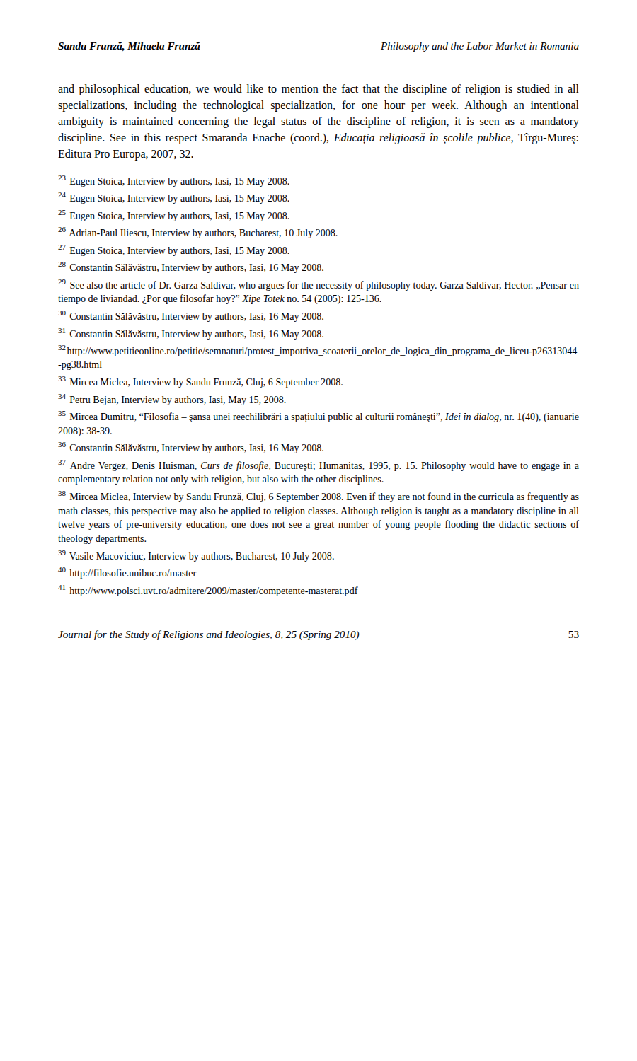Sandu Frunză, Mihaela Frunză Philosophy and the Labor Market in Romania
and philosophical education, we would like to mention the fact that the discipline of religion is studied in all specializations, including the technological specialization, for one hour per week. Although an intentional ambiguity is maintained concerning the legal status of the discipline of religion, it is seen as a mandatory discipline. See in this respect Smaranda Enache (coord.), Educația religioasă în școlile publice, Tîrgu-Mureş: Editura Pro Europa, 2007, 32.
23 Eugen Stoica, Interview by authors, Iasi, 15 May 2008.
24 Eugen Stoica, Interview by authors, Iasi, 15 May 2008.
25 Eugen Stoica, Interview by authors, Iasi, 15 May 2008.
26 Adrian-Paul Iliescu, Interview by authors, Bucharest, 10 July 2008.
27 Eugen Stoica, Interview by authors, Iasi, 15 May 2008.
28 Constantin Sălăvăstru, Interview by authors, Iasi, 16 May 2008.
29 See also the article of Dr. Garza Saldivar, who argues for the necessity of philosophy today. Garza Saldivar, Hector. „Pensar en tiempo de liviandad. ¿Por que filosofar hoy?” Xipe Totek no. 54 (2005): 125-136.
30 Constantin Sălăvăstru, Interview by authors, Iasi, 16 May 2008.
31 Constantin Sălăvăstru, Interview by authors, Iasi, 16 May 2008.
32 http://www.petitieonline.ro/petitie/semnaturi/protest_impotriva_scoaterii_orelor_de_logica_din_programa_de_liceu-p26313044-pg38.html
33 Mircea Miclea, Interview by Sandu Frunză, Cluj, 6 September 2008.
34 Petru Bejan, Interview by authors, Iasi, May 15, 2008.
35 Mircea Dumitru, “Filosofia – şansa unei reechilibrări a spațiului public al culturii româneşti”, Idei în dialog, nr. 1(40), (ianuarie 2008): 38-39.
36 Constantin Sălăvăstru, Interview by authors, Iasi, 16 May 2008.
37 Andre Vergez, Denis Huisman, Curs de filosofie, Bucureşti; Humanitas, 1995, p. 15. Philosophy would have to engage in a complementary relation not only with religion, but also with the other disciplines.
38 Mircea Miclea, Interview by Sandu Frunză, Cluj, 6 September 2008. Even if they are not found in the curricula as frequently as math classes, this perspective may also be applied to religion classes. Although religion is taught as a mandatory discipline in all twelve years of pre-university education, one does not see a great number of young people flooding the didactic sections of theology departments.
39 Vasile Macoviciuc, Interview by authors, Bucharest, 10 July 2008.
40 http://filosofie.unibuc.ro/master
41 http://www.polsci.uvt.ro/admitere/2009/master/competente-masterat.pdf
Journal for the Study of Religions and Ideologies, 8, 25 (Spring 2010) 53